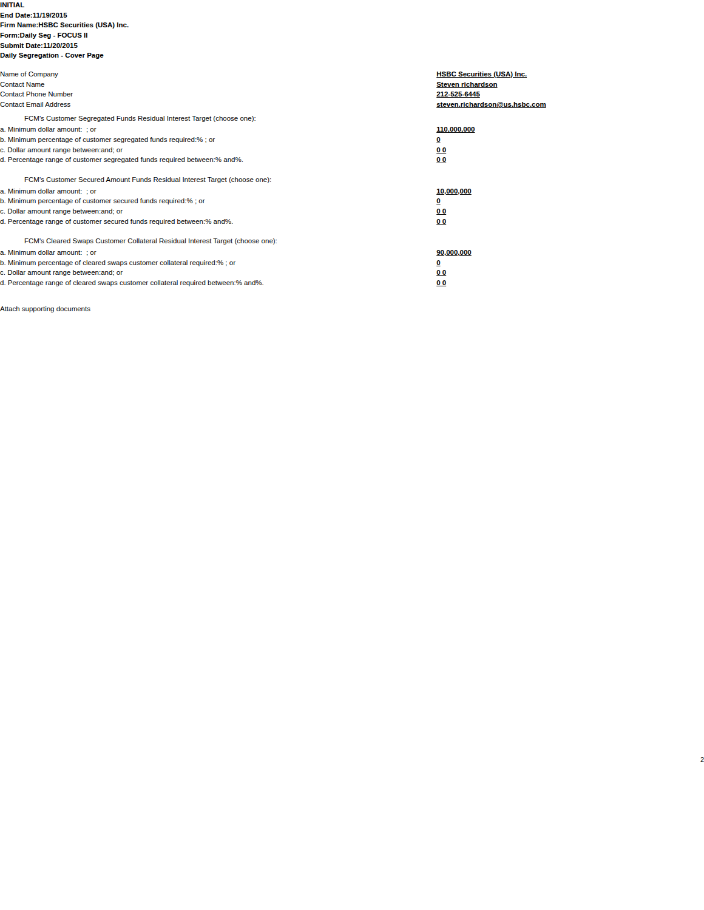INITIAL
End Date:11/19/2015
Firm Name:HSBC Securities (USA) Inc.
Form:Daily Seg - FOCUS II
Submit Date:11/20/2015
Daily Segregation - Cover Page
| Name of Company | HSBC Securities (USA) Inc. |
| Contact Name | Steven richardson |
| Contact Phone Number | 212-525-6445 |
| Contact Email Address | steven.richardson@us.hsbc.com |
FCM's Customer Segregated Funds Residual Interest Target (choose one):
| a. Minimum dollar amount: ; or | 110,000,000 |
| b. Minimum percentage of customer segregated funds required:% ; or | 0 |
| c. Dollar amount range between:and; or | 0 0 |
| d. Percentage range of customer segregated funds required between:% and%. | 0 0 |
FCM's Customer Secured Amount Funds Residual Interest Target (choose one):
| a. Minimum dollar amount: ; or | 10,000,000 |
| b. Minimum percentage of customer secured funds required:% ; or | 0 |
| c. Dollar amount range between:and; or | 0 0 |
| d. Percentage range of customer secured funds required between:% and%. | 0 0 |
FCM's Cleared Swaps Customer Collateral Residual Interest Target (choose one):
| a. Minimum dollar amount: ; or | 90,000,000 |
| b. Minimum percentage of cleared swaps customer collateral required:% ; or | 0 |
| c. Dollar amount range between:and; or | 0 0 |
| d. Percentage range of cleared swaps customer collateral required between:% and%. | 0 0 |
Attach supporting documents
2